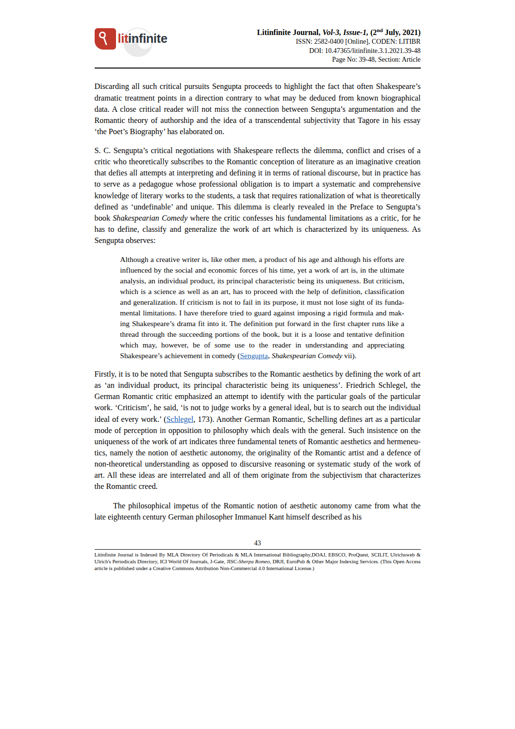☯
lit infinite
Litinfinite Journal, Vol-3, Issue-1, (2nd July, 2021)
ISSN: 2582-0400 [Online], CODEN: LITIBR
DOI: 10.47365/litinfinite.3.1.2021.39-48
Page No: 39-48, Section: Article
Discarding all such critical pursuits Sengupta proceeds to highlight the fact that often Shakespeare’s dramatic treatment points in a direction contrary to what may be deduced from known biographical data. A close critical reader will not miss the connection between Sengupta’s argumentation and the Romantic theory of authorship and the idea of a transcendental subjectivity that Tagore in his essay ‘the Poet’s Biography’ has elaborated on.
S. C. Sengupta’s critical negotiations with Shakespeare reflects the dilemma, conflict and crises of a critic who theoretically subscribes to the Romantic conception of literature as an imaginative creation that defies all attempts at interpreting and defining it in terms of rational discourse, but in practice has to serve as a pedagogue whose professional obligation is to impart a systematic and comprehensive knowledge of literary works to the students, a task that requires rationalization of what is theoretically defined as ‘undefinable’ and unique. This dilemma is clearly revealed in the Preface to Sengupta’s book Shakespearian Comedy where the critic confesses his fundamental limitations as a critic, for he has to define, classify and generalize the work of art which is characterized by its uniqueness. As Sengupta observes:
Although a creative writer is, like other men, a product of his age and although his efforts are influenced by the social and economic forces of his time, yet a work of art is, in the ultimate analysis, an individual product, its principal characteristic being its uniqueness. But criticism, which is a science as well as an art, has to proceed with the help of definition, classification and generalization. If criticism is not to fail in its purpose, it must not lose sight of its fundamental limitations. I have therefore tried to guard against imposing a rigid formula and making Shakespeare’s drama fit into it. The definition put forward in the first chapter runs like a thread through the succeeding portions of the book, but it is a loose and tentative definition which may, however, be of some use to the reader in understanding and appreciating Shakespeare’s achievement in comedy (Sengupta, Shakespearian Comedy vii).
Firstly, it is to be noted that Sengupta subscribes to the Romantic aesthetics by defining the work of art as ‘an individual product, its principal characteristic being its uniqueness’. Friedrich Schlegel, the German Romantic critic emphasized an attempt to identify with the particular goals of the particular work. ‘Criticism’, he said, ‘is not to judge works by a general ideal, but is to search out the individual ideal of every work.’ (Schlegel, 173). Another German Romantic, Schelling defines art as a particular mode of perception in opposition to philosophy which deals with the general. Such insistence on the uniqueness of the work of art indicates three fundamental tenets of Romantic aesthetics and hermeneutics, namely the notion of aesthetic autonomy, the originality of the Romantic artist and a defence of non-theoretical understanding as opposed to discursive reasoning or systematic study of the work of art. All these ideas are interrelated and all of them originate from the subjectivism that characterizes the Romantic creed.
The philosophical impetus of the Romantic notion of aesthetic autonomy came from what the late eighteenth century German philosopher Immanuel Kant himself described as his
43
Litinfinite Journal is Indexed By MLA Directory Of Periodicals & MLA International Bibliography,DOAJ, EBSCO, ProQuest, SCILIT, Ulrichsweb & Ulrich's Periodicals Directory, ICI World Of Journals, J-Gate, JISC-Sherpa Romeo, DRJI, EuroPub & Other Major Indexing Services. (This Open Access article is published under a Creative Commons Attribution Non-Commercial 4.0 International License.)